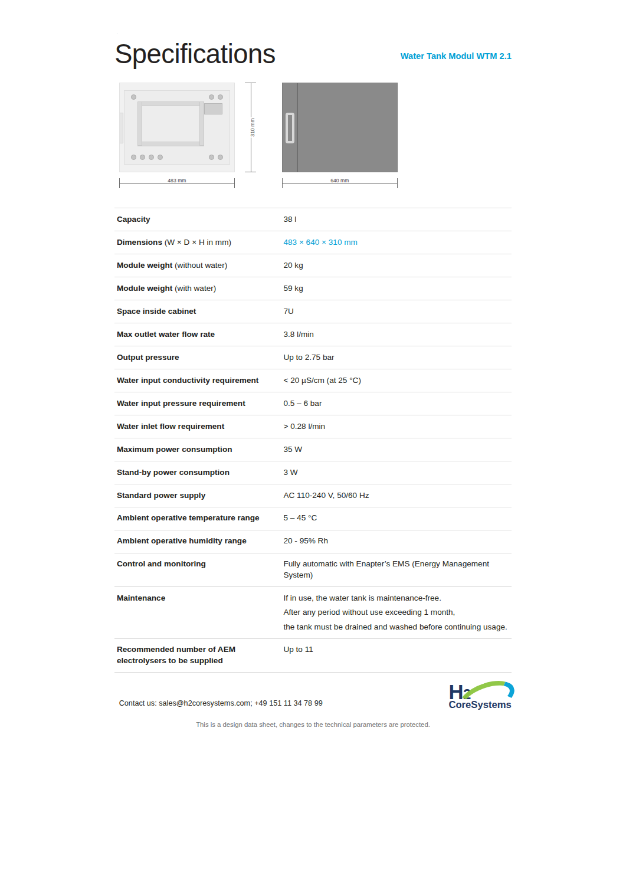.
Specifications
Water Tank Modul WTM 2.1
310 mm
483 mm
640 mm
| Capacity | 38 l |
| Dimensions (W × D × H in mm) | 483 × 640 × 310 mm |
| Module weight (without water) | 20 kg |
| Module weight (with water) | 59 kg |
| Space inside cabinet | 7U |
| Max outlet water flow rate | 3.8 l/min |
| Output pressure | Up to 2.75 bar |
| Water input conductivity requirement | < 20 µS/cm (at 25 °C) |
| Water input pressure requirement | 0.5 – 6 bar |
| Water inlet flow requirement | > 0.28 l/min |
| Maximum power consumption | 35 W |
| Stand-by power consumption | 3 W |
| Standard power supply | AC 110-240 V, 50/60 Hz |
| Ambient operative temperature range | 5 – 45 °C |
| Ambient operative humidity range | 20 - 95% Rh |
| Control and monitoring | Fully automatic with Enapter’s EMS (Energy Management System) |
| Maintenance | If in use, the water tank is maintenance-free. After any period without use exceeding 1 month, the tank must be drained and washed before continuing usage. |
| Recommended number of AEM electrolysers to be supplied | Up to 11 |
H2
CoreSystems
Contact us: sales@h2coresystems.com; +49 151 11 34 78 99
This is a design data sheet, changes to the technical parameters are protected.